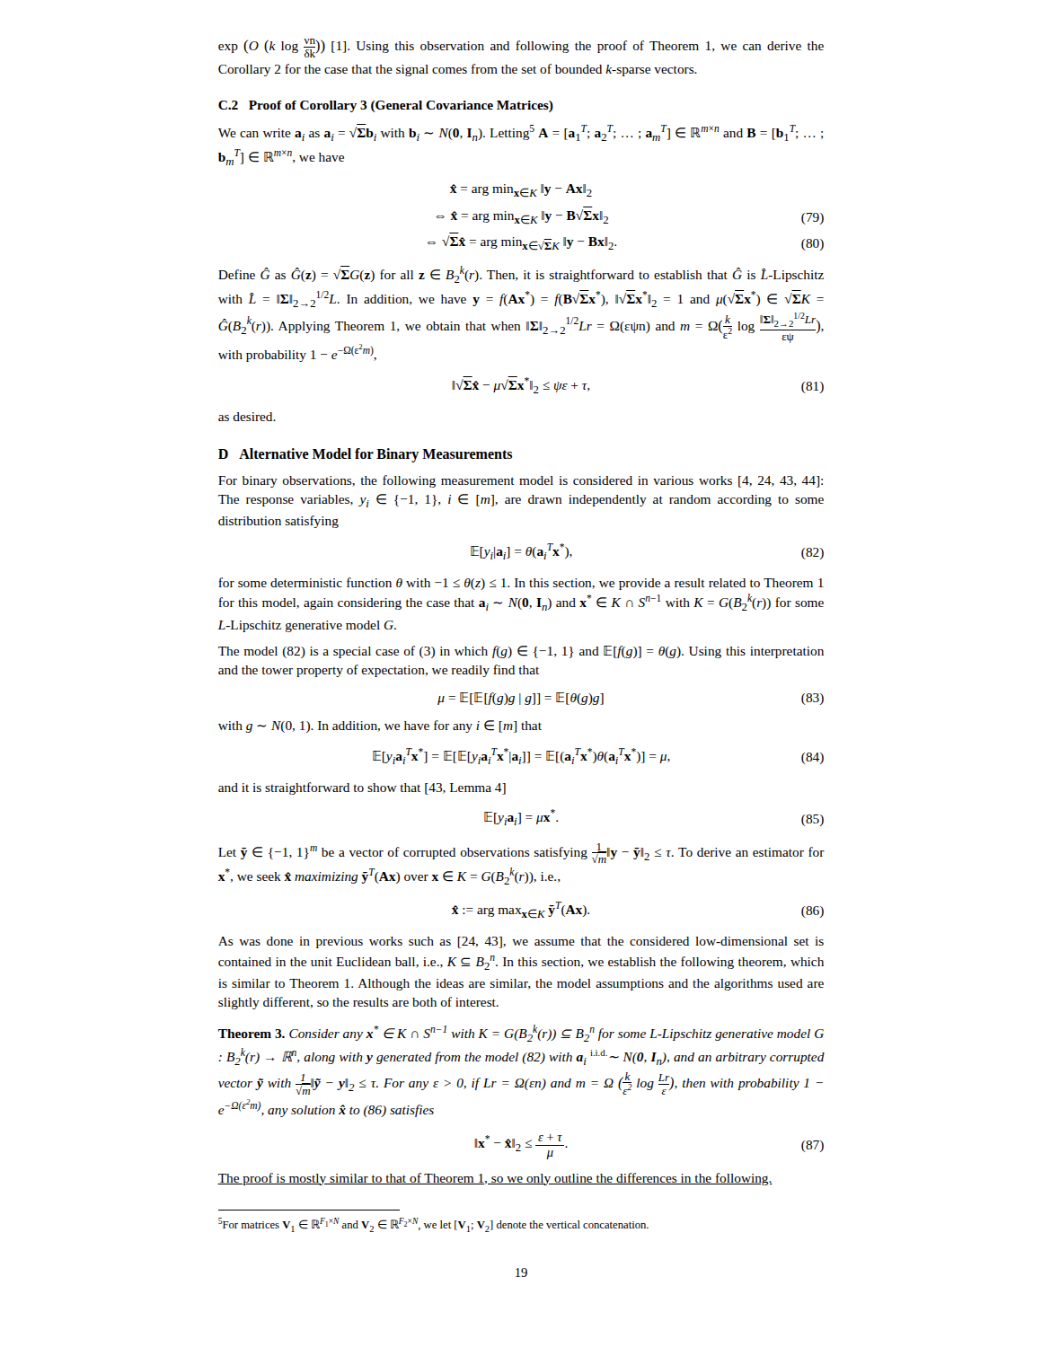exp (O (k log νn δk)) [1]. Using this observation and following the proof of Theorem 1, we can derive the Corollary 2 for the case that the signal comes from the set of bounded k-sparse vectors.
C.2 Proof of Corollary 3 (General Covariance Matrices)
We can write ai as ai = √Σbi with bi ∼ N(0, In). Letting5 A = [a1T; a2T; … ; amT] ∈ ℝm×n and B = [b1T; … ; bmT] ∈ ℝm×n, we have
x̂ = arg minx∈K ‖y − Ax‖2 ⇔ x̂ = arg minx∈K ‖y − B√Σx‖2 (79) ⇔ √Σx̂ = arg minx∈√ΣK ‖y − Bx‖2. (80)
Define Ĝ as Ĝ(z) = √ΣG(z) for all z ∈ B2k(r). Then, it is straightforward to establish that Ĝ is L̂-Lipschitz with L̂ = ‖Σ‖2→21/2L. In addition, we have y = f(Ax*) = f(B√Σx*), ‖√Σx*‖2 = 1 and μ(√Σx*) ∈ √ΣK = Ĝ(B2k(r)). Applying Theorem 1, we obtain that when ‖Σ‖2→21/2Lr = Ω(εψn) and m = Ω(kε2 log ‖Σ‖2→21/2Lr εψ), with probability 1 − e−Ω(ε2m),
‖√Σx̂ − μ√Σx*‖2 ≤ ψε + τ, (81)
as desired.
D Alternative Model for Binary Measurements
For binary observations, the following measurement model is considered in various works [4, 24, 43, 44]: The response variables, yi ∈ {−1, 1}, i ∈ [m], are drawn independently at random according to some distribution satisfying
𝔼[yi|ai] = θ(aiTx*), (82)
for some deterministic function θ with −1 ≤ θ(z) ≤ 1. In this section, we provide a result related to Theorem 1 for this model, again considering the case that ai ∼ N(0, In) and x* ∈ K ∩ Sn−1 with K = G(B2k(r)) for some L-Lipschitz generative model G.
The model (82) is a special case of (3) in which f(g) ∈ {−1, 1} and 𝔼[f(g)] = θ(g). Using this interpretation and the tower property of expectation, we readily find that
μ = 𝔼[𝔼[f(g)g | g]] = 𝔼[θ(g)g] (83)
with g ∼ N(0, 1). In addition, we have for any i ∈ [m] that
𝔼[yi aiTx*] = 𝔼[𝔼[yi aiTx*|ai]] = 𝔼[(aiTx*)θ(aiTx*)] = μ, (84)
and it is straightforward to show that [43, Lemma 4]
𝔼[yi ai] = μx*. (85)
Let ỹ ∈ {−1, 1}m be a vector of corrupted observations satisfying 1√m‖y − ỹ‖2 ≤ τ. To derive an estimator for x*, we seek x̂ maximizing ỹT(Ax) over x ∈ K = G(B2k(r)), i.e.,
x̂ := arg maxx∈K ỹT(Ax). (86)
As was done in previous works such as [24, 43], we assume that the considered low-dimensional set is contained in the unit Euclidean ball, i.e., K ⊆ B2n. In this section, we establish the following theorem, which is similar to Theorem 1. Although the ideas are similar, the model assumptions and the algorithms used are slightly different, so the results are both of interest.
Theorem 3. Consider any x* ∈ K ∩ Sn−1 with K = G(B2k(r)) ⊆ B2n for some L-Lipschitz generative model G : B2k(r) → ℝn, along with y generated from the model (82) with ai i.i.d.∼ N(0, In), and an arbitrary corrupted vector ỹ with 1√m‖ỹ − y‖2 ≤ τ. For any ε > 0, if Lr = Ω(εn) and m = Ω (kε2 log Lr ε), then with probability 1 − e−Ω(ε2m), any solution x̂ to (86) satisfies
‖x* − x̂‖2 ≤ ε + τ μ. (87)
The proof is mostly similar to that of Theorem 1, so we only outline the differences in the following.
5For matrices V1 ∈ ℝF1×N and V2 ∈ ℝF2×N, we let [V1; V2] denote the vertical concatenation.
19